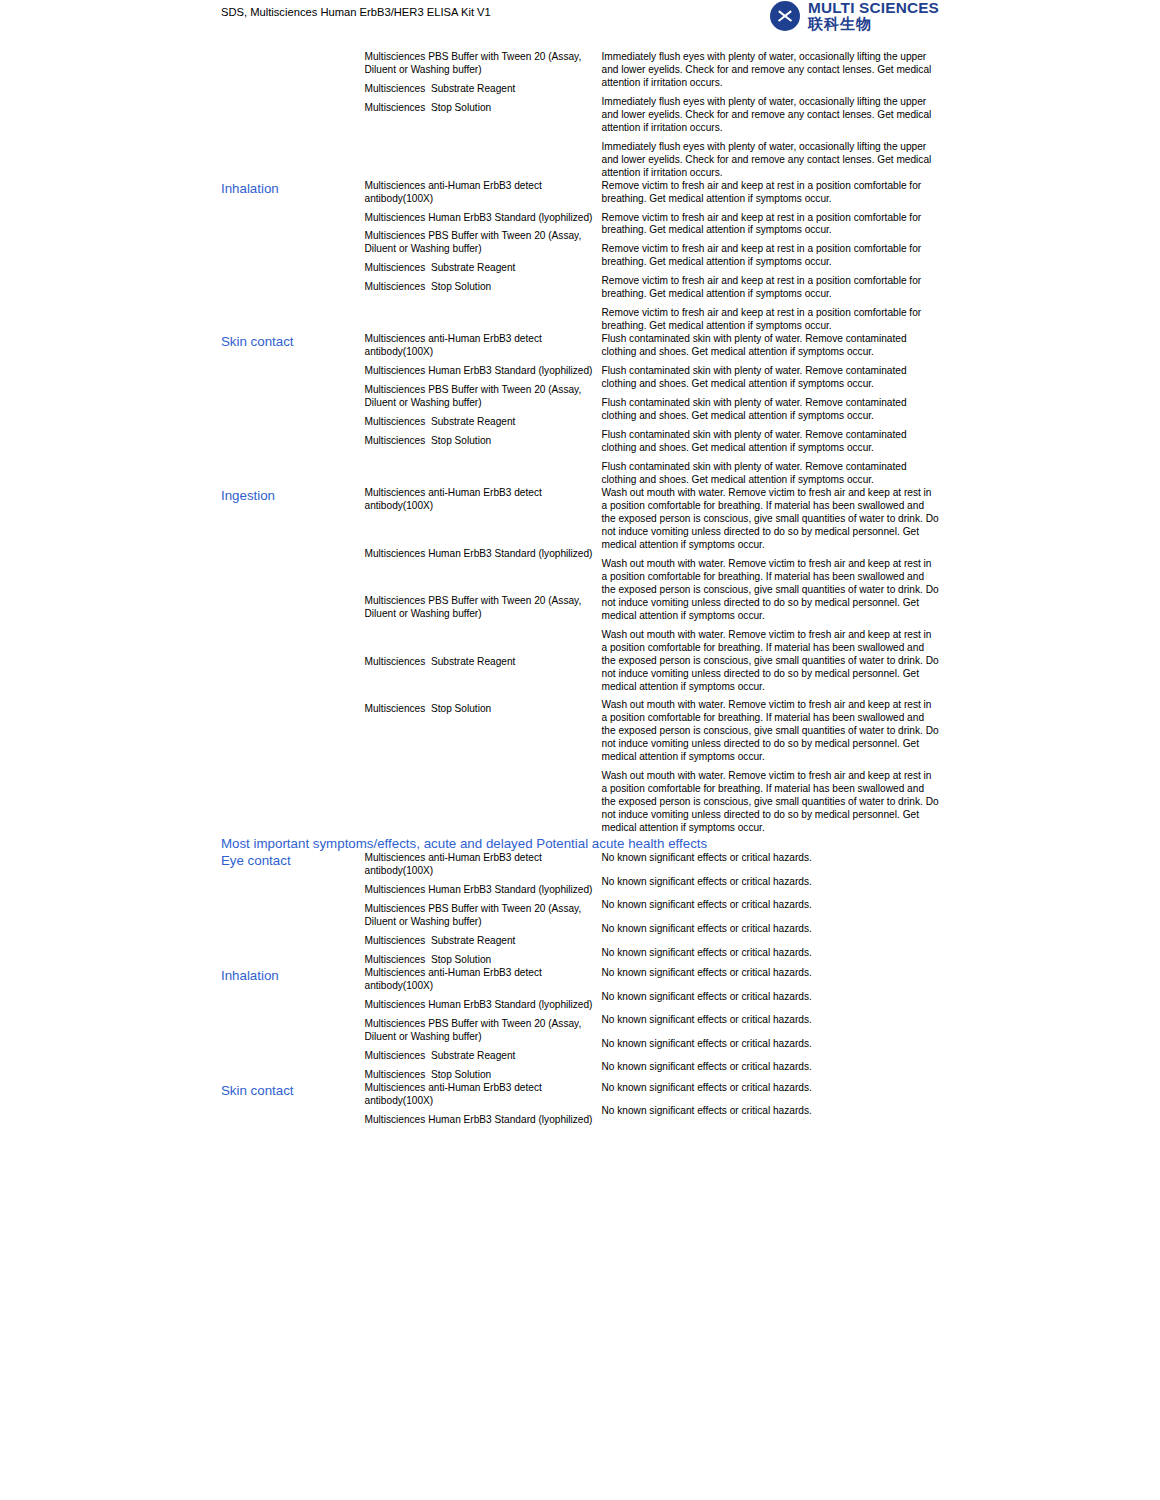SDS, Multisciences Human ErbB3/HER3 ELISA Kit V1
MULTI SCIENCES
联科生物
| | Multisciences PBS Buffer with Tween 20 (Assay, Diluent or Washing buffer) Multisciences Substrate Reagent Multisciences Stop Solution | Immediately flush eyes with plenty of water, occasionally lifting the upper and lower eyelids. Check for and remove any contact lenses. Get medical attention if irritation occurs. Immediately flush eyes with plenty of water, occasionally lifting the upper and lower eyelids. Check for and remove any contact lenses. Get medical attention if irritation occurs. Immediately flush eyes with plenty of water, occasionally lifting the upper and lower eyelids. Check for and remove any contact lenses. Get medical attention if irritation occurs. |
| Inhalation | Multisciences anti-Human ErbB3 detect antibody(100X) Multisciences Human ErbB3 Standard (lyophilized) Multisciences PBS Buffer with Tween 20 (Assay, Diluent or Washing buffer) Multisciences Substrate Reagent Multisciences Stop Solution | Remove victim to fresh air and keep at rest in a position comfortable for breathing. Get medical attention if symptoms occur. Remove victim to fresh air and keep at rest in a position comfortable for breathing. Get medical attention if symptoms occur. Remove victim to fresh air and keep at rest in a position comfortable for breathing. Get medical attention if symptoms occur. Remove victim to fresh air and keep at rest in a position comfortable for breathing. Get medical attention if symptoms occur. Remove victim to fresh air and keep at rest in a position comfortable for breathing. Get medical attention if symptoms occur. |
| Skin contact | Multisciences anti-Human ErbB3 detect antibody(100X) Multisciences Human ErbB3 Standard (lyophilized) Multisciences PBS Buffer with Tween 20 (Assay, Diluent or Washing buffer) Multisciences Substrate Reagent Multisciences Stop Solution | Flush contaminated skin with plenty of water. Remove contaminated clothing and shoes. Get medical attention if symptoms occur. Flush contaminated skin with plenty of water. Remove contaminated clothing and shoes. Get medical attention if symptoms occur. Flush contaminated skin with plenty of water. Remove contaminated clothing and shoes. Get medical attention if symptoms occur. Flush contaminated skin with plenty of water. Remove contaminated clothing and shoes. Get medical attention if symptoms occur. Flush contaminated skin with plenty of water. Remove contaminated clothing and shoes. Get medical attention if symptoms occur. |
| Ingestion | Multisciences anti-Human ErbB3 detect antibody(100X) Multisciences Human ErbB3 Standard (lyophilized) Multisciences PBS Buffer with Tween 20 (Assay, Diluent or Washing buffer) Multisciences Substrate Reagent Multisciences Stop Solution | Wash out mouth with water. Remove victim to fresh air and keep at rest in a position comfortable for breathing. If material has been swallowed and the exposed person is conscious, give small quantities of water to drink. Do not induce vomiting unless directed to do so by medical personnel. Get medical attention if symptoms occur. Wash out mouth with water. Remove victim to fresh air and keep at rest in a position comfortable for breathing. If material has been swallowed and the exposed person is conscious, give small quantities of water to drink. Do not induce vomiting unless directed to do so by medical personnel. Get medical attention if symptoms occur. Wash out mouth with water. Remove victim to fresh air and keep at rest in a position comfortable for breathing. If material has been swallowed and the exposed person is conscious, give small quantities of water to drink. Do not induce vomiting unless directed to do so by medical personnel. Get medical attention if symptoms occur. Wash out mouth with water. Remove victim to fresh air and keep at rest in a position comfortable for breathing. If material has been swallowed and the exposed person is conscious, give small quantities of water to drink. Do not induce vomiting unless directed to do so by medical personnel. Get medical attention if symptoms occur. Wash out mouth with water. Remove victim to fresh air and keep at rest in a position comfortable for breathing. If material has been swallowed and the exposed person is conscious, give small quantities of water to drink. Do not induce vomiting unless directed to do so by medical personnel. Get medical attention if symptoms occur. |
| Most important symptoms/effects, acute and delayed Potential acute health effects |
| Eye contact | Multisciences anti-Human ErbB3 detect antibody(100X) Multisciences Human ErbB3 Standard (lyophilized) Multisciences PBS Buffer with Tween 20 (Assay, Diluent or Washing buffer) Multisciences Substrate Reagent Multisciences Stop Solution | No known significant effects or critical hazards. No known significant effects or critical hazards. No known significant effects or critical hazards. No known significant effects or critical hazards. No known significant effects or critical hazards. |
| Inhalation | Multisciences anti-Human ErbB3 detect antibody(100X) Multisciences Human ErbB3 Standard (lyophilized) Multisciences PBS Buffer with Tween 20 (Assay, Diluent or Washing buffer) Multisciences Substrate Reagent Multisciences Stop Solution | No known significant effects or critical hazards. No known significant effects or critical hazards. No known significant effects or critical hazards. No known significant effects or critical hazards. No known significant effects or critical hazards. |
| Skin contact | Multisciences anti-Human ErbB3 detect antibody(100X) Multisciences Human ErbB3 Standard (lyophilized) | No known significant effects or critical hazards. No known significant effects or critical hazards. |